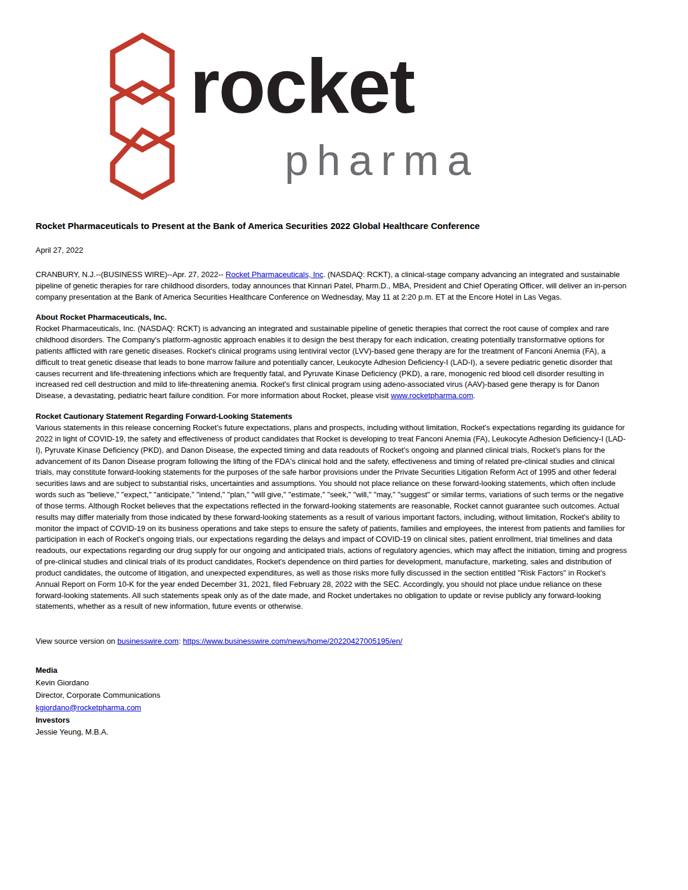rocket pharma
Rocket Pharmaceuticals to Present at the Bank of America Securities 2022 Global Healthcare Conference
April 27, 2022
CRANBURY, N.J.--(BUSINESS WIRE)--Apr. 27, 2022-- Rocket Pharmaceuticals, Inc. (NASDAQ: RCKT), a clinical-stage company advancing an integrated and sustainable pipeline of genetic therapies for rare childhood disorders, today announces that Kinnari Patel, Pharm.D., MBA, President and Chief Operating Officer, will deliver an in-person company presentation at the Bank of America Securities Healthcare Conference on Wednesday, May 11 at 2:20 p.m. ET at the Encore Hotel in Las Vegas.
About Rocket Pharmaceuticals, Inc.
Rocket Pharmaceuticals, Inc. (NASDAQ: RCKT) is advancing an integrated and sustainable pipeline of genetic therapies that correct the root cause of complex and rare childhood disorders. The Company's platform-agnostic approach enables it to design the best therapy for each indication, creating potentially transformative options for patients afflicted with rare genetic diseases. Rocket's clinical programs using lentiviral vector (LVV)-based gene therapy are for the treatment of Fanconi Anemia (FA), a difficult to treat genetic disease that leads to bone marrow failure and potentially cancer, Leukocyte Adhesion Deficiency-I (LAD-I), a severe pediatric genetic disorder that causes recurrent and life-threatening infections which are frequently fatal, and Pyruvate Kinase Deficiency (PKD), a rare, monogenic red blood cell disorder resulting in increased red cell destruction and mild to life-threatening anemia. Rocket's first clinical program using adeno-associated virus (AAV)-based gene therapy is for Danon Disease, a devastating, pediatric heart failure condition. For more information about Rocket, please visit www.rocketpharma.com.
Rocket Cautionary Statement Regarding Forward-Looking Statements
Various statements in this release concerning Rocket's future expectations, plans and prospects, including without limitation, Rocket's expectations regarding its guidance for 2022 in light of COVID-19, the safety and effectiveness of product candidates that Rocket is developing to treat Fanconi Anemia (FA), Leukocyte Adhesion Deficiency-I (LAD-I), Pyruvate Kinase Deficiency (PKD), and Danon Disease, the expected timing and data readouts of Rocket's ongoing and planned clinical trials, Rocket's plans for the advancement of its Danon Disease program following the lifting of the FDA's clinical hold and the safety, effectiveness and timing of related pre-clinical studies and clinical trials, may constitute forward-looking statements for the purposes of the safe harbor provisions under the Private Securities Litigation Reform Act of 1995 and other federal securities laws and are subject to substantial risks, uncertainties and assumptions. You should not place reliance on these forward-looking statements, which often include words such as "believe," "expect," "anticipate," "intend," "plan," "will give," "estimate," "seek," "will," "may," "suggest" or similar terms, variations of such terms or the negative of those terms. Although Rocket believes that the expectations reflected in the forward-looking statements are reasonable, Rocket cannot guarantee such outcomes. Actual results may differ materially from those indicated by these forward-looking statements as a result of various important factors, including, without limitation, Rocket's ability to monitor the impact of COVID-19 on its business operations and take steps to ensure the safety of patients, families and employees, the interest from patients and families for participation in each of Rocket's ongoing trials, our expectations regarding the delays and impact of COVID-19 on clinical sites, patient enrollment, trial timelines and data readouts, our expectations regarding our drug supply for our ongoing and anticipated trials, actions of regulatory agencies, which may affect the initiation, timing and progress of pre-clinical studies and clinical trials of its product candidates, Rocket's dependence on third parties for development, manufacture, marketing, sales and distribution of product candidates, the outcome of litigation, and unexpected expenditures, as well as those risks more fully discussed in the section entitled "Risk Factors" in Rocket's Annual Report on Form 10-K for the year ended December 31, 2021, filed February 28, 2022 with the SEC. Accordingly, you should not place undue reliance on these forward-looking statements. All such statements speak only as of the date made, and Rocket undertakes no obligation to update or revise publicly any forward-looking statements, whether as a result of new information, future events or otherwise.
View source version on businesswire.com: https://www.businesswire.com/news/home/20220427005195/en/
Media
Kevin Giordano
Director, Corporate Communications
kgiordano@rocketpharma.com
Investors
Jessie Yeung, M.B.A.